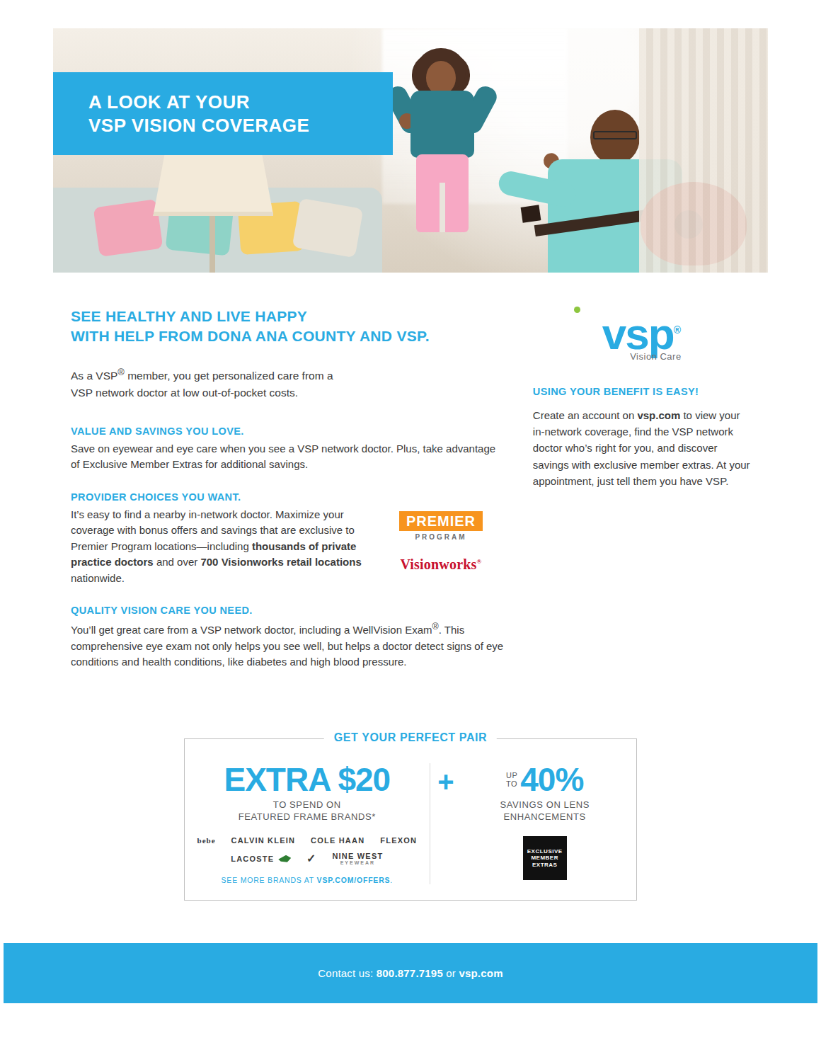A Look at Your
VSP Vision Coverage
See healthy and live happy
with help from Dona Ana County and VSP.
As a VSP® member, you get personalized care from a
VSP network doctor at low out-of-pocket costs.
Value and savings you love.
Save on eyewear and eye care when you see a VSP network doctor. Plus, take advantage of Exclusive Member Extras for additional savings.
Provider choices you want.
It’s easy to find a nearby in-network doctor. Maximize your coverage with bonus offers and savings that are exclusive to Premier Program locations—including thousands of private practice doctors and over 700 Visionworks retail locations nationwide.
PREMIER
PROGRAM
Visionworks®
Quality vision care you need.
You’ll get great care from a VSP network doctor, including a WellVision Exam®. This comprehensive eye exam not only helps you see well, but helps a doctor detect signs of eye conditions and health conditions, like diabetes and high blood pressure.
vsp®
Vision Care
Using your benefit is easy!
Create an account on vsp.com to view your in-network coverage, find the VSP network doctor who’s right for you, and discover savings with exclusive member extras. At your appointment, just tell them you have VSP.
Get Your Perfect Pair
EXTRA $20
to spend on
featured frame brands*
bebe Calvin Klein Cole Haan Flexon LACOSTE ✓ NINE WESTEYEWEAR
See more brands at VSP.COM/OFFERS.
+
UP
TO 40%
savings on lens
enhancements
EXCLUSIVE
MEMBER
EXTRAS
Contact us: 800.877.7195 or vsp.com